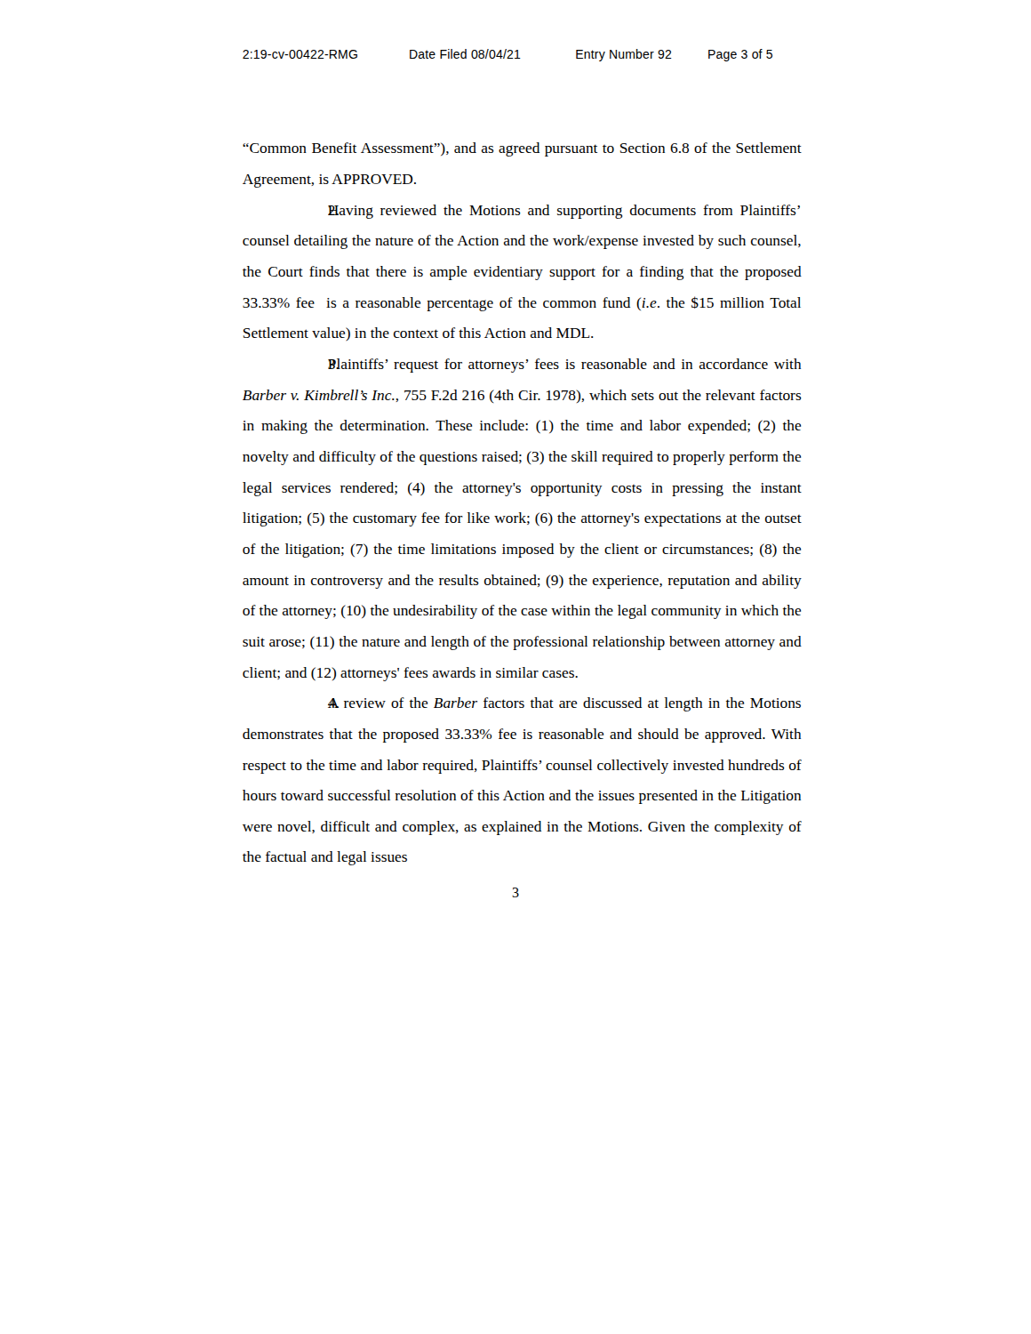2:19-cv-00422-RMG Date Filed 08/04/21 Entry Number 92 Page 3 of 5
“Common Benefit Assessment”), and as agreed pursuant to Section 6.8 of the Settlement Agreement, is APPROVED.
2. Having reviewed the Motions and supporting documents from Plaintiffs’ counsel detailing the nature of the Action and the work/expense invested by such counsel, the Court finds that there is ample evidentiary support for a finding that the proposed 33.33% fee is a reasonable percentage of the common fund (i.e. the $15 million Total Settlement value) in the context of this Action and MDL.
3. Plaintiffs’ request for attorneys’ fees is reasonable and in accordance with Barber v. Kimbrell’s Inc., 755 F.2d 216 (4th Cir. 1978), which sets out the relevant factors in making the determination. These include: (1) the time and labor expended; (2) the novelty and difficulty of the questions raised; (3) the skill required to properly perform the legal services rendered; (4) the attorney's opportunity costs in pressing the instant litigation; (5) the customary fee for like work; (6) the attorney's expectations at the outset of the litigation; (7) the time limitations imposed by the client or circumstances; (8) the amount in controversy and the results obtained; (9) the experience, reputation and ability of the attorney; (10) the undesirability of the case within the legal community in which the suit arose; (11) the nature and length of the professional relationship between attorney and client; and (12) attorneys' fees awards in similar cases.
4. A review of the Barber factors that are discussed at length in the Motions demonstrates that the proposed 33.33% fee is reasonable and should be approved. With respect to the time and labor required, Plaintiffs’ counsel collectively invested hundreds of hours toward successful resolution of this Action and the issues presented in the Litigation were novel, difficult and complex, as explained in the Motions. Given the complexity of the factual and legal issues
3